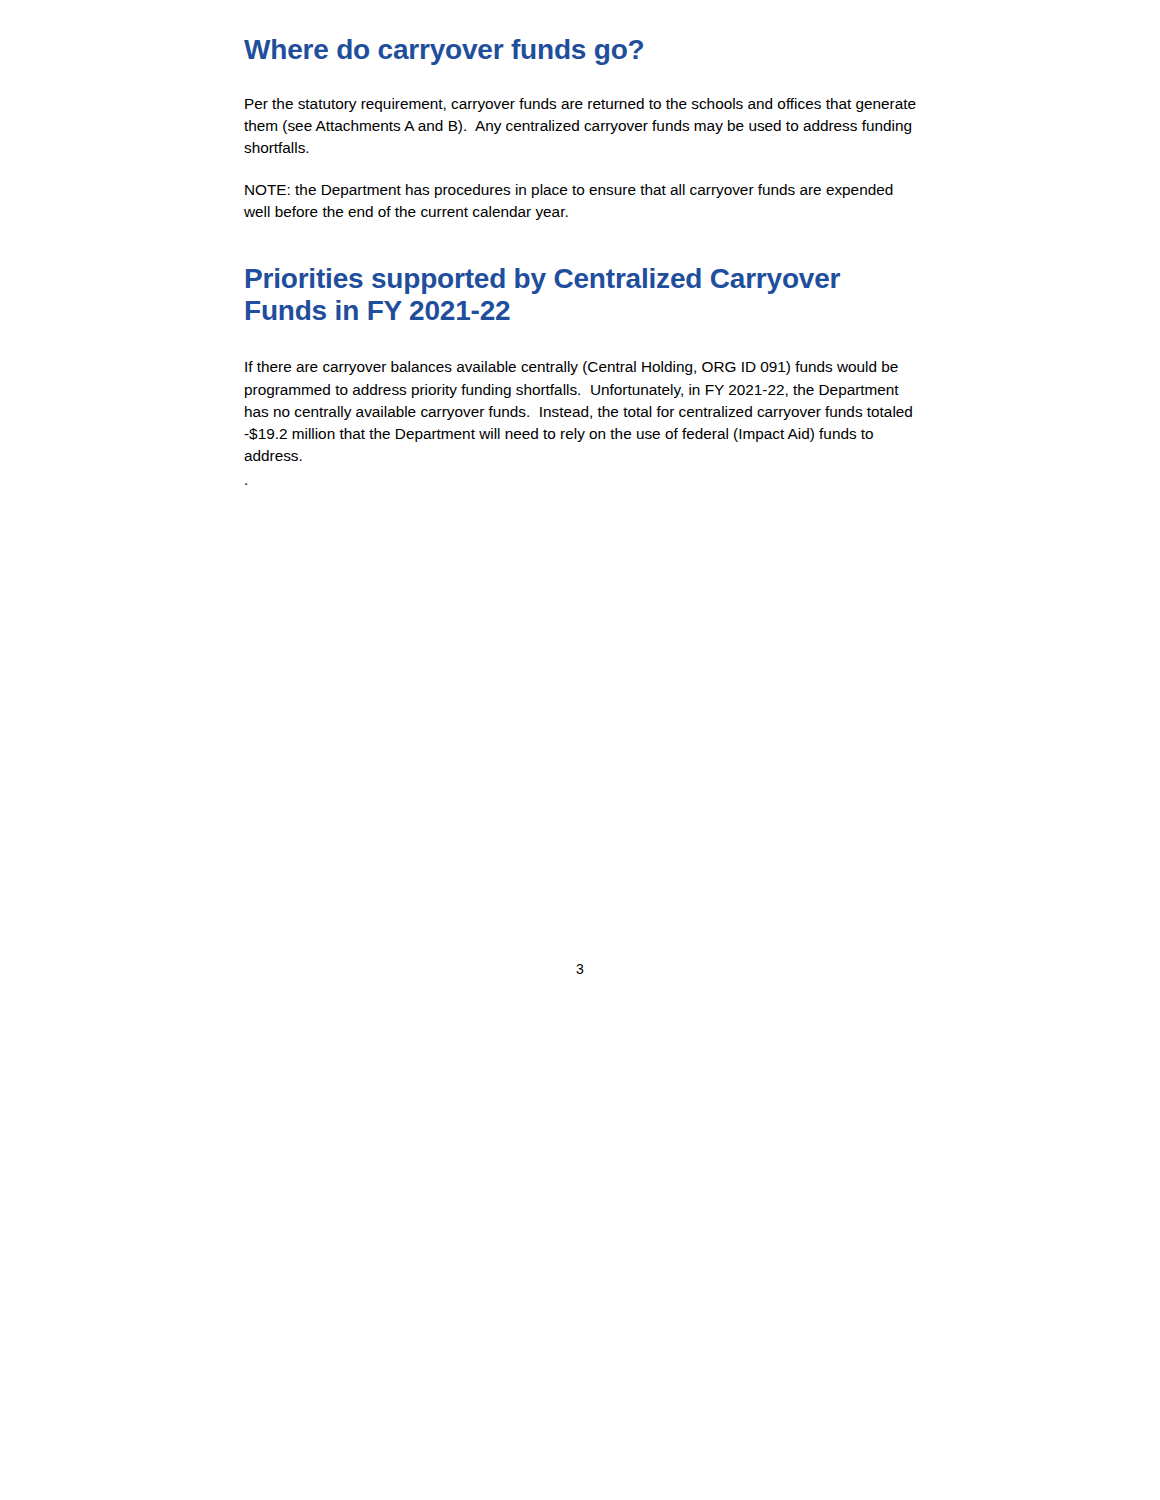Where do carryover funds go?
Per the statutory requirement, carryover funds are returned to the schools and offices that generate them (see Attachments A and B). Any centralized carryover funds may be used to address funding shortfalls.
NOTE: the Department has procedures in place to ensure that all carryover funds are expended well before the end of the current calendar year.
Priorities supported by Centralized Carryover Funds in FY 2021-22
If there are carryover balances available centrally (Central Holding, ORG ID 091) funds would be programmed to address priority funding shortfalls. Unfortunately, in FY 2021-22, the Department has no centrally available carryover funds. Instead, the total for centralized carryover funds totaled -$19.2 million that the Department will need to rely on the use of federal (Impact Aid) funds to address.
.
3